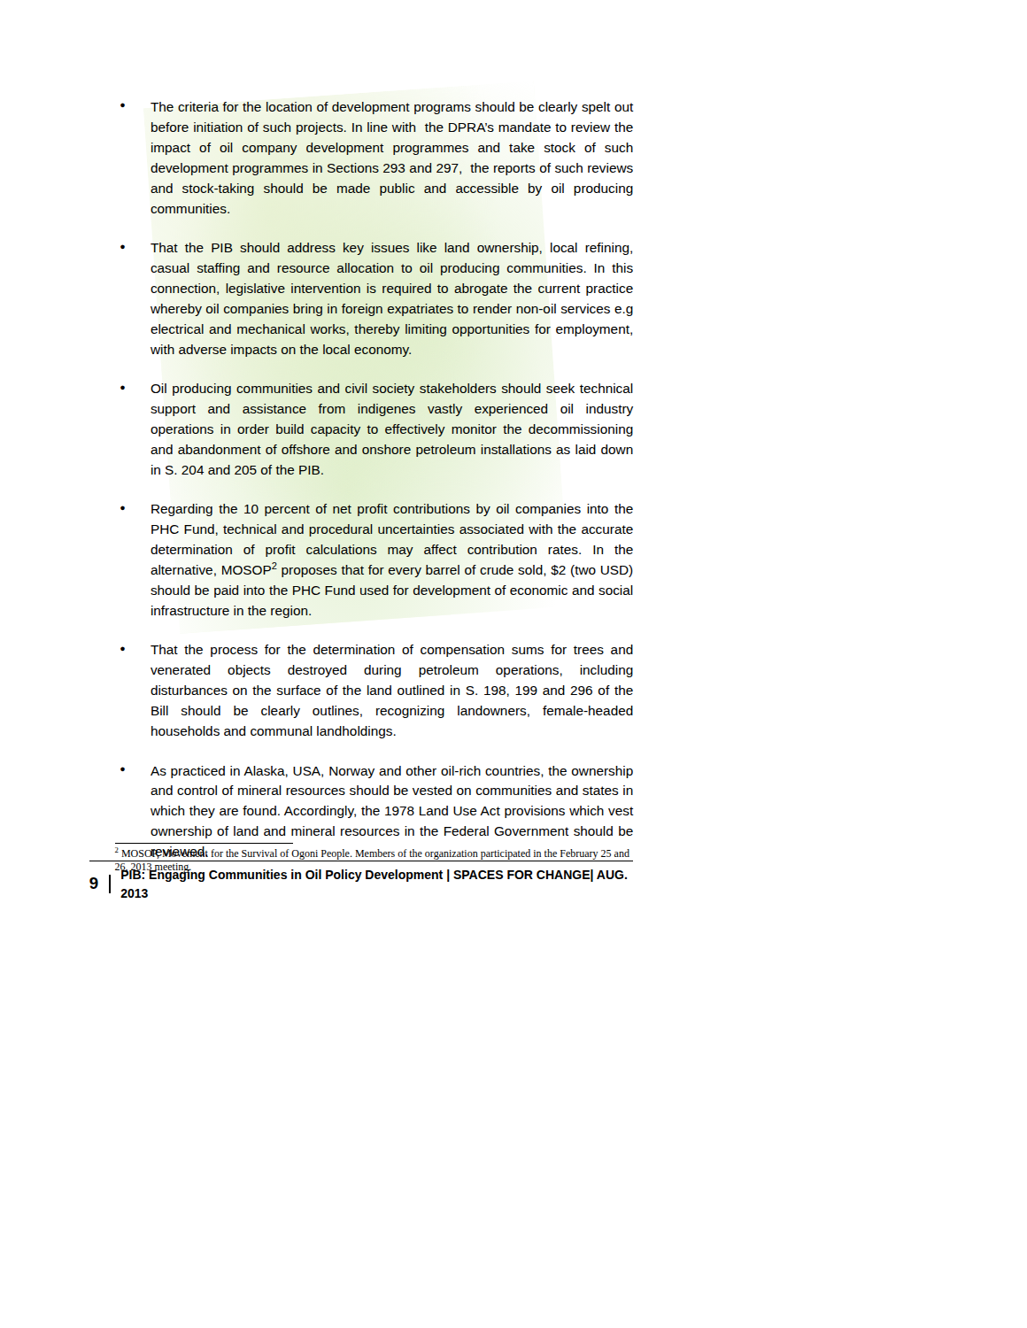The criteria for the location of development programs should be clearly spelt out before initiation of such projects. In line with the DPRA’s mandate to review the impact of oil company development programmes and take stock of such development programmes in Sections 293 and 297, the reports of such reviews and stock-taking should be made public and accessible by oil producing communities.
That the PIB should address key issues like land ownership, local refining, casual staffing and resource allocation to oil producing communities. In this connection, legislative intervention is required to abrogate the current practice whereby oil companies bring in foreign expatriates to render non-oil services e.g electrical and mechanical works, thereby limiting opportunities for employment, with adverse impacts on the local economy.
Oil producing communities and civil society stakeholders should seek technical support and assistance from indigenes vastly experienced oil industry operations in order build capacity to effectively monitor the decommissioning and abandonment of offshore and onshore petroleum installations as laid down in S. 204 and 205 of the PIB.
Regarding the 10 percent of net profit contributions by oil companies into the PHC Fund, technical and procedural uncertainties associated with the accurate determination of profit calculations may affect contribution rates. In the alternative, MOSOP2 proposes that for every barrel of crude sold, $2 (two USD) should be paid into the PHC Fund used for development of economic and social infrastructure in the region.
That the process for the determination of compensation sums for trees and venerated objects destroyed during petroleum operations, including disturbances on the surface of the land outlined in S. 198, 199 and 296 of the Bill should be clearly outlines, recognizing landowners, female-headed households and communal landholdings.
As practiced in Alaska, USA, Norway and other oil-rich countries, the ownership and control of mineral resources should be vested on communities and states in which they are found. Accordingly, the 1978 Land Use Act provisions which vest ownership of land and mineral resources in the Federal Government should be reviewed.
2 MOSOP, Movement for the Survival of Ogoni People. Members of the organization participated in the February 25 and 26, 2013 meeting.
9
PIB: Engaging Communities in Oil Policy Development | SPACES FOR CHANGE| AUG. 2013